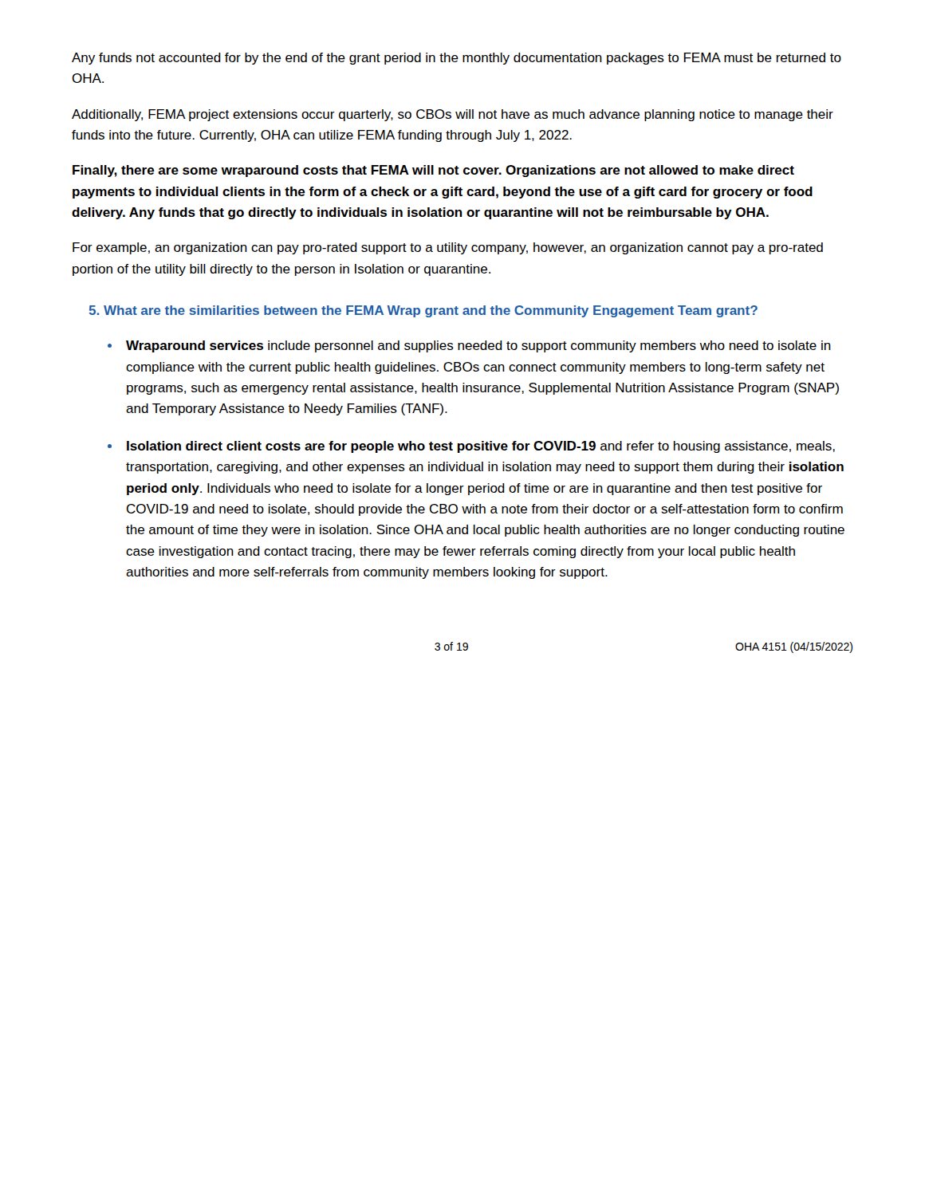Any funds not accounted for by the end of the grant period in the monthly documentation packages to FEMA must be returned to OHA.
Additionally, FEMA project extensions occur quarterly, so CBOs will not have as much advance planning notice to manage their funds into the future. Currently, OHA can utilize FEMA funding through July 1, 2022.
Finally, there are some wraparound costs that FEMA will not cover. Organizations are not allowed to make direct payments to individual clients in the form of a check or a gift card, beyond the use of a gift card for grocery or food delivery. Any funds that go directly to individuals in isolation or quarantine will not be reimbursable by OHA.
For example, an organization can pay pro-rated support to a utility company, however, an organization cannot pay a pro-rated portion of the utility bill directly to the person in Isolation or quarantine.
What are the similarities between the FEMA Wrap grant and the Community Engagement Team grant?
Wraparound services include personnel and supplies needed to support community members who need to isolate in compliance with the current public health guidelines. CBOs can connect community members to long-term safety net programs, such as emergency rental assistance, health insurance, Supplemental Nutrition Assistance Program (SNAP) and Temporary Assistance to Needy Families (TANF).
Isolation direct client costs are for people who test positive for COVID-19 and refer to housing assistance, meals, transportation, caregiving, and other expenses an individual in isolation may need to support them during their isolation period only. Individuals who need to isolate for a longer period of time or are in quarantine and then test positive for COVID-19 and need to isolate, should provide the CBO with a note from their doctor or a self-attestation form to confirm the amount of time they were in isolation. Since OHA and local public health authorities are no longer conducting routine case investigation and contact tracing, there may be fewer referrals coming directly from your local public health authorities and more self-referrals from community members looking for support.
3 of 19
OHA 4151 (04/15/2022)